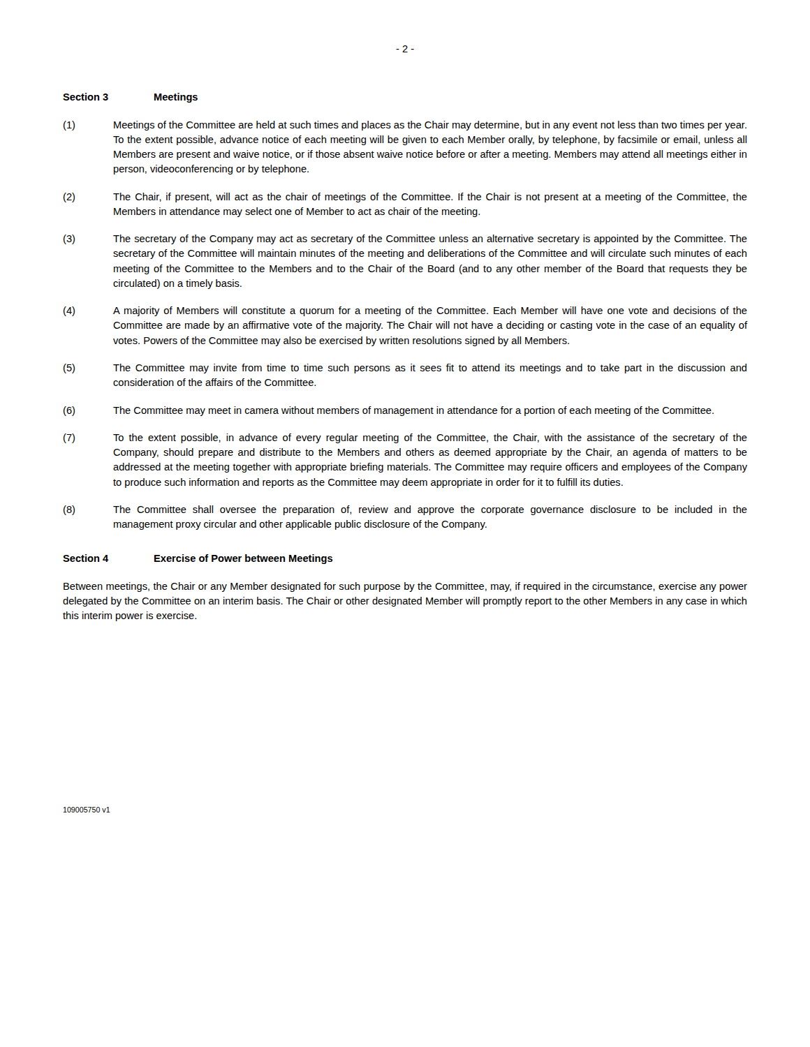- 2 -
Section 3 Meetings
Meetings of the Committee are held at such times and places as the Chair may determine, but in any event not less than two times per year. To the extent possible, advance notice of each meeting will be given to each Member orally, by telephone, by facsimile or email, unless all Members are present and waive notice, or if those absent waive notice before or after a meeting. Members may attend all meetings either in person, videoconferencing or by telephone.
The Chair, if present, will act as the chair of meetings of the Committee. If the Chair is not present at a meeting of the Committee, the Members in attendance may select one of Member to act as chair of the meeting.
The secretary of the Company may act as secretary of the Committee unless an alternative secretary is appointed by the Committee. The secretary of the Committee will maintain minutes of the meeting and deliberations of the Committee and will circulate such minutes of each meeting of the Committee to the Members and to the Chair of the Board (and to any other member of the Board that requests they be circulated) on a timely basis.
A majority of Members will constitute a quorum for a meeting of the Committee. Each Member will have one vote and decisions of the Committee are made by an affirmative vote of the majority. The Chair will not have a deciding or casting vote in the case of an equality of votes. Powers of the Committee may also be exercised by written resolutions signed by all Members.
The Committee may invite from time to time such persons as it sees fit to attend its meetings and to take part in the discussion and consideration of the affairs of the Committee.
The Committee may meet in camera without members of management in attendance for a portion of each meeting of the Committee.
To the extent possible, in advance of every regular meeting of the Committee, the Chair, with the assistance of the secretary of the Company, should prepare and distribute to the Members and others as deemed appropriate by the Chair, an agenda of matters to be addressed at the meeting together with appropriate briefing materials. The Committee may require officers and employees of the Company to produce such information and reports as the Committee may deem appropriate in order for it to fulfill its duties.
The Committee shall oversee the preparation of, review and approve the corporate governance disclosure to be included in the management proxy circular and other applicable public disclosure of the Company.
Section 4 Exercise of Power between Meetings
Between meetings, the Chair or any Member designated for such purpose by the Committee, may, if required in the circumstance, exercise any power delegated by the Committee on an interim basis. The Chair or other designated Member will promptly report to the other Members in any case in which this interim power is exercise.
109005750 v1